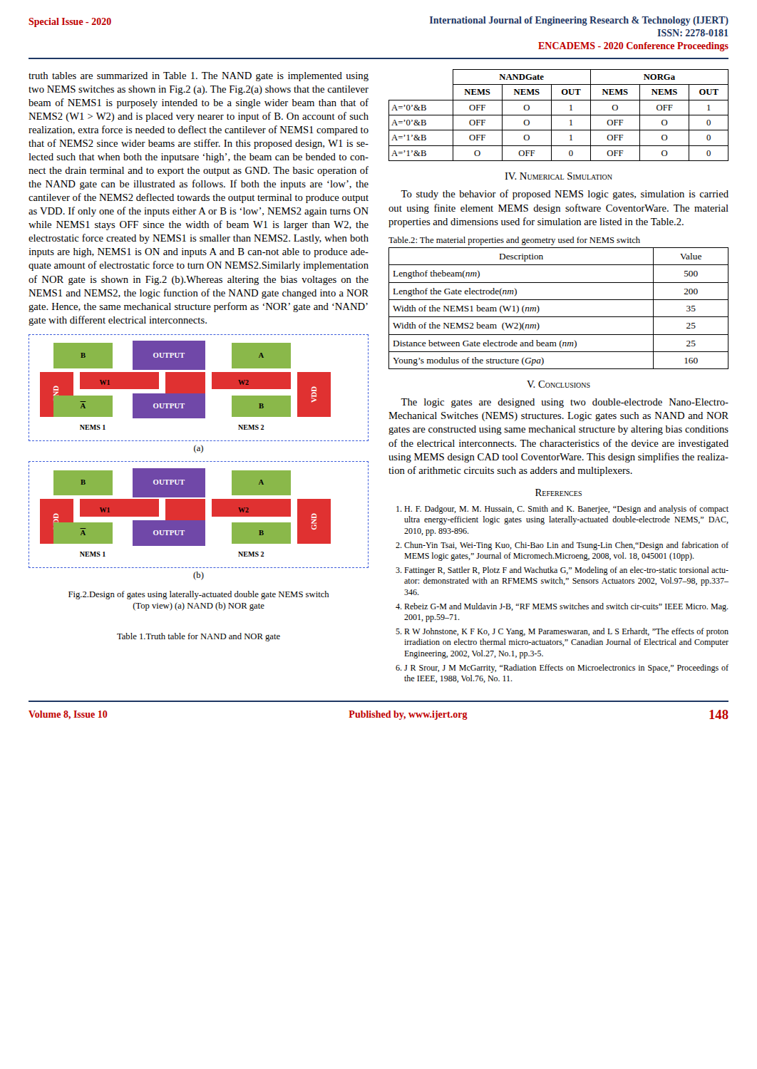Special Issue - 2020
International Journal of Engineering Research & Technology (IJERT)
ISSN: 2278-0181
ENCADEMS - 2020 Conference Proceedings
truth tables are summarized in Table 1. The NAND gate is implemented using two NEMS switches as shown in Fig.2 (a). The Fig.2(a) shows that the cantilever beam of NEMS1 is purposely intended to be a single wider beam than that of NEMS2 (W1 > W2) and is placed very nearer to input of B. On account of such realization, extra force is needed to deflect the cantilever of NEMS1 compared to that of NEMS2 since wider beams are stiffer. In this proposed design, W1 is selected such that when both the inputsare ‘high’, the beam can be bended to connect the drain terminal and to export the output as GND. The basic operation of the NAND gate can be illustrated as follows. If both the inputs are ‘low’, the cantilever of the NEMS2 deflected towards the output terminal to produce output as VDD. If only one of the inputs either A or B is ‘low’, NEMS2 again turns ON while NEMS1 stays OFF since the width of beam W1 is larger than W2, the electrostatic force created by NEMS1 is smaller than NEMS2. Lastly, when both inputs are high, NEMS1 is ON and inputs A and B can-not able to produce adequate amount of electrostatic force to turn ON NEMS2.Similarly implementation of NOR gate is shown in Fig.2 (b).Whereas altering the bias voltages on the NEMS1 and NEMS2, the logic function of the NAND gate changed into a NOR gate. Hence, the same mechanical structure perform as ‘NOR’ gate and ‘NAND’ gate with different electrical interconnects.
B
OUTPUT
A
GND
VDD
A
OUTPUT
B
W1
W2
NEMS 1
NEMS 2
(a)
B
OUTPUT
A
VDD
GND
A
OUTPUT
B
W1
W2
NEMS 1
NEMS 2
(b)
Fig.2.Design of gates using laterally-actuated double gate NEMS switch
(Top view) (a) NAND (b) NOR gate
Table 1.Truth table for NAND and NOR gate
| | NANDGate | NORGa |
| | NEMS | NEMS | OUT | NEMS | NEMS | OUT |
| A=’0’&B | OFF | O | 1 | O | OFF | 1 |
| A=’0’&B | OFF | O | 1 | OFF | O | 0 |
| A=’1’&B | OFF | O | 1 | OFF | O | 0 |
| A=’1’&B | O | OFF | 0 | OFF | O | 0 |
IV. Numerical Simulation
To study the behavior of proposed NEMS logic gates, simulation is carried out using finite element MEMS design software CoventorWare. The material properties and dimensions used for simulation are listed in the Table.2.
Table.2: The material properties and geometry used for NEMS switch
| Description | Value |
| --- | --- |
| Lengthof thebeam( nm ) | 500 |
| Lengthof the Gate electrode( nm ) | 200 |
| Width of the NEMS1 beam (W1) ( nm ) | 35 |
| Width of the NEMS2 beam (W2)( nm ) | 25 |
| Distance between Gate electrode and beam ( nm ) | 25 |
| Young’s modulus of the structure ( Gpa ) | 160 |
V. Conclusions
The logic gates are designed using two double-electrode Nano-Electro-Mechanical Switches (NEMS) structures. Logic gates such as NAND and NOR gates are constructed using same mechanical structure by altering bias conditions of the electrical interconnects. The characteristics of the device are investigated using MEMS design CAD tool CoventorWare. This design simplifies the realization of arithmetic circuits such as adders and multiplexers.
References
H. F. Dadgour, M. M. Hussain, C. Smith and K. Banerjee, “Design and analysis of compact ultra energy-efficient logic gates using laterally-actuated double-electrode NEMS,” DAC, 2010, pp. 893-896.
Chun-Yin Tsai, Wei-Ting Kuo, Chi-Bao Lin and Tsung-Lin Chen,“Design and fabrication of MEMS logic gates,” Journal of Micromech.Microeng, 2008, vol. 18, 045001 (10pp).
Fattinger R, Sattler R, Plotz F and Wachutka G,” Modeling of an elec-tro-static torsional actuator: demonstrated with an RFMEMS switch,” Sensors Actuators 2002, Vol.97–98, pp.337–346.
Rebeiz G-M and Muldavin J-B, “RF MEMS switches and switch cir-cuits” IEEE Micro. Mag. 2001, pp.59–71.
R W Johnstone, K F Ko, J C Yang, M Parameswaran, and L S Erhardt, ”The effects of proton irradiation on electro thermal micro-actuators,” Canadian Journal of Electrical and Computer Engineering, 2002, Vol.27, No.1, pp.3-5.
J R Srour, J M McGarrity, “Radiation Effects on Microelectronics in Space,” Proceedings of the IEEE, 1988, Vol.76, No. 11.
Volume 8, Issue 10
Published by, www.ijert.org
148